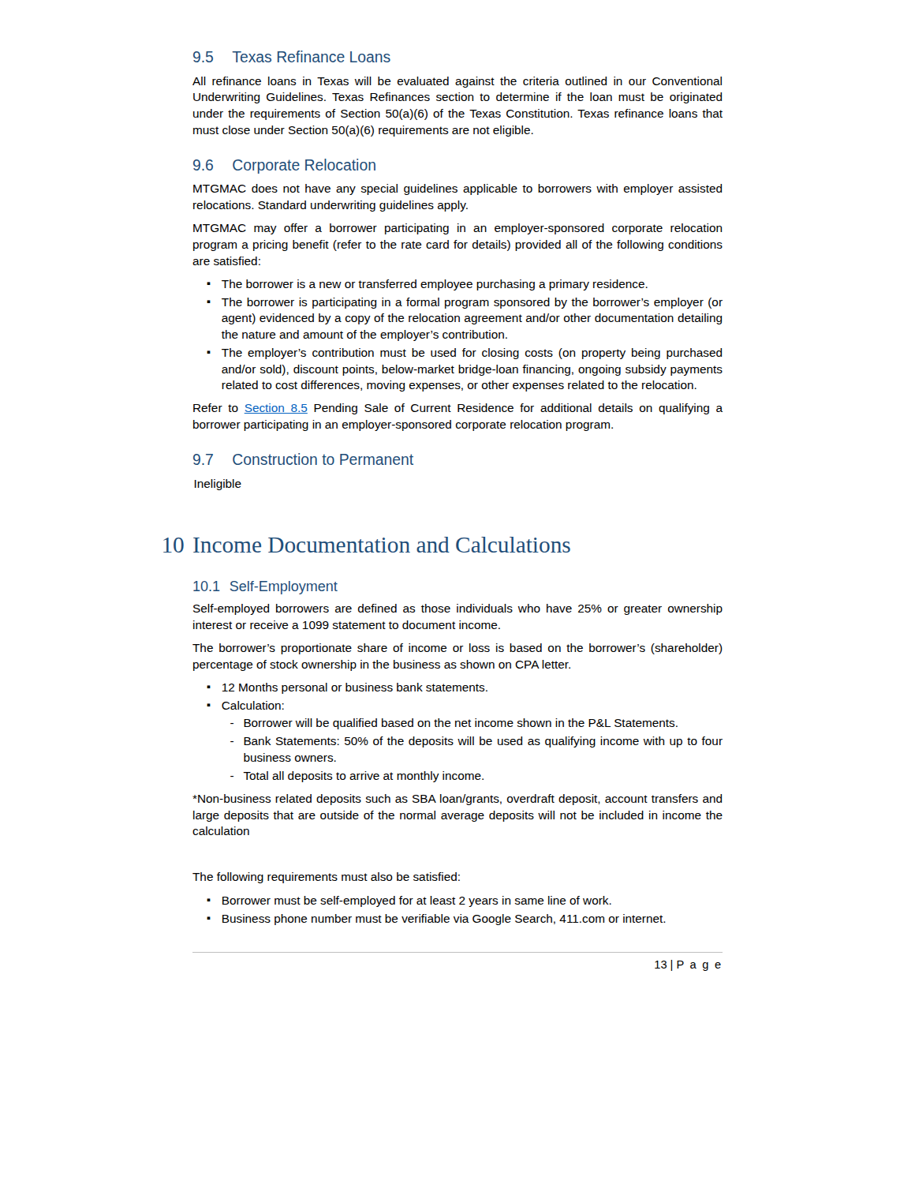9.5 Texas Refinance Loans
All refinance loans in Texas will be evaluated against the criteria outlined in our Conventional Underwriting Guidelines. Texas Refinances section to determine if the loan must be originated under the requirements of Section 50(a)(6) of the Texas Constitution. Texas refinance loans that must close under Section 50(a)(6) requirements are not eligible.
9.6 Corporate Relocation
MTGMAC does not have any special guidelines applicable to borrowers with employer assisted relocations. Standard underwriting guidelines apply.
MTGMAC may offer a borrower participating in an employer-sponsored corporate relocation program a pricing benefit (refer to the rate card for details) provided all of the following conditions are satisfied:
The borrower is a new or transferred employee purchasing a primary residence.
The borrower is participating in a formal program sponsored by the borrower’s employer (or agent) evidenced by a copy of the relocation agreement and/or other documentation detailing the nature and amount of the employer’s contribution.
The employer’s contribution must be used for closing costs (on property being purchased and/or sold), discount points, below-market bridge-loan financing, ongoing subsidy payments related to cost differences, moving expenses, or other expenses related to the relocation.
Refer to Section 8.5 Pending Sale of Current Residence for additional details on qualifying a borrower participating in an employer-sponsored corporate relocation program.
9.7 Construction to Permanent
Ineligible
10 Income Documentation and Calculations
10.1 Self-Employment
Self-employed borrowers are defined as those individuals who have 25% or greater ownership interest or receive a 1099 statement to document income.
The borrower’s proportionate share of income or loss is based on the borrower’s (shareholder) percentage of stock ownership in the business as shown on CPA letter.
12 Months personal or business bank statements.
Calculation:
Borrower will be qualified based on the net income shown in the P&L Statements.
Bank Statements: 50% of the deposits will be used as qualifying income with up to four business owners.
Total all deposits to arrive at monthly income.
*Non-business related deposits such as SBA loan/grants, overdraft deposit, account transfers and large deposits that are outside of the normal average deposits will not be included in income the calculation
The following requirements must also be satisfied:
Borrower must be self-employed for at least 2 years in same line of work.
Business phone number must be verifiable via Google Search, 411.com or internet.
13 | P a g e